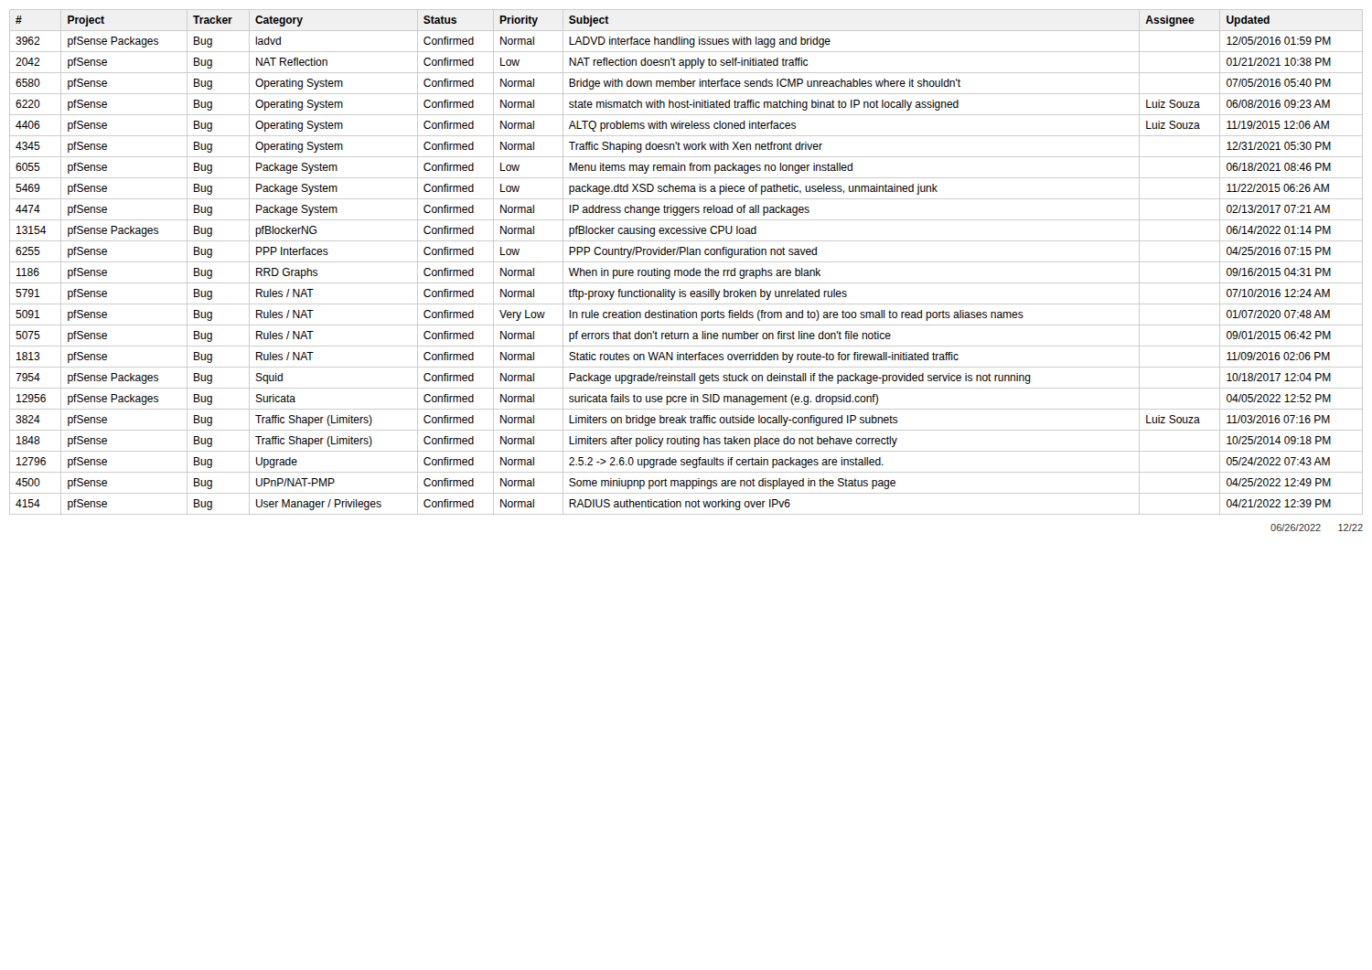| # | Project | Tracker | Category | Status | Priority | Subject | Assignee | Updated |
| --- | --- | --- | --- | --- | --- | --- | --- | --- |
| 3962 | pfSense Packages | Bug | ladvd | Confirmed | Normal | LADVD interface handling issues with lagg and bridge | | 12/05/2016 01:59 PM |
| 2042 | pfSense | Bug | NAT Reflection | Confirmed | Low | NAT reflection doesn't apply to self-initiated traffic | | 01/21/2021 10:38 PM |
| 6580 | pfSense | Bug | Operating System | Confirmed | Normal | Bridge with down member interface sends ICMP unreachables where it shouldn't | | 07/05/2016 05:40 PM |
| 6220 | pfSense | Bug | Operating System | Confirmed | Normal | state mismatch with host-initiated traffic matching binat to IP not locally assigned | Luiz Souza | 06/08/2016 09:23 AM |
| 4406 | pfSense | Bug | Operating System | Confirmed | Normal | ALTQ problems with wireless cloned interfaces | Luiz Souza | 11/19/2015 12:06 AM |
| 4345 | pfSense | Bug | Operating System | Confirmed | Normal | Traffic Shaping doesn't work with Xen netfront driver | | 12/31/2021 05:30 PM |
| 6055 | pfSense | Bug | Package System | Confirmed | Low | Menu items may remain from packages no longer installed | | 06/18/2021 08:46 PM |
| 5469 | pfSense | Bug | Package System | Confirmed | Low | package.dtd XSD schema is a piece of pathetic, useless, unmaintained junk | | 11/22/2015 06:26 AM |
| 4474 | pfSense | Bug | Package System | Confirmed | Normal | IP address change triggers reload of all packages | | 02/13/2017 07:21 AM |
| 13154 | pfSense Packages | Bug | pfBlockerNG | Confirmed | Normal | pfBlocker causing excessive CPU load | | 06/14/2022 01:14 PM |
| 6255 | pfSense | Bug | PPP Interfaces | Confirmed | Low | PPP Country/Provider/Plan configuration not saved | | 04/25/2016 07:15 PM |
| 1186 | pfSense | Bug | RRD Graphs | Confirmed | Normal | When in pure routing mode the rrd graphs are blank | | 09/16/2015 04:31 PM |
| 5791 | pfSense | Bug | Rules / NAT | Confirmed | Normal | tftp-proxy functionality is easilly broken by unrelated rules | | 07/10/2016 12:24 AM |
| 5091 | pfSense | Bug | Rules / NAT | Confirmed | Very Low | In rule creation destination ports fields (from and to) are too small to read ports aliases names | | 01/07/2020 07:48 AM |
| 5075 | pfSense | Bug | Rules / NAT | Confirmed | Normal | pf errors that don't return a line number on first line don't file notice | | 09/01/2015 06:42 PM |
| 1813 | pfSense | Bug | Rules / NAT | Confirmed | Normal | Static routes on WAN interfaces overridden by route-to for firewall-initiated traffic | | 11/09/2016 02:06 PM |
| 7954 | pfSense Packages | Bug | Squid | Confirmed | Normal | Package upgrade/reinstall gets stuck on deinstall if the package-provided service is not running | | 10/18/2017 12:04 PM |
| 12956 | pfSense Packages | Bug | Suricata | Confirmed | Normal | suricata fails to use pcre in SID management (e.g. dropsid.conf) | | 04/05/2022 12:52 PM |
| 3824 | pfSense | Bug | Traffic Shaper (Limiters) | Confirmed | Normal | Limiters on bridge break traffic outside locally-configured IP subnets | Luiz Souza | 11/03/2016 07:16 PM |
| 1848 | pfSense | Bug | Traffic Shaper (Limiters) | Confirmed | Normal | Limiters after policy routing has taken place do not behave correctly | | 10/25/2014 09:18 PM |
| 12796 | pfSense | Bug | Upgrade | Confirmed | Normal | 2.5.2 -> 2.6.0 upgrade segfaults if certain packages are installed. | | 05/24/2022 07:43 AM |
| 4500 | pfSense | Bug | UPnP/NAT-PMP | Confirmed | Normal | Some miniupnp port mappings are not displayed in the Status page | | 04/25/2022 12:49 PM |
| 4154 | pfSense | Bug | User Manager / Privileges | Confirmed | Normal | RADIUS authentication not working over IPv6 | | 04/21/2022 12:39 PM |
06/26/2022 12/22